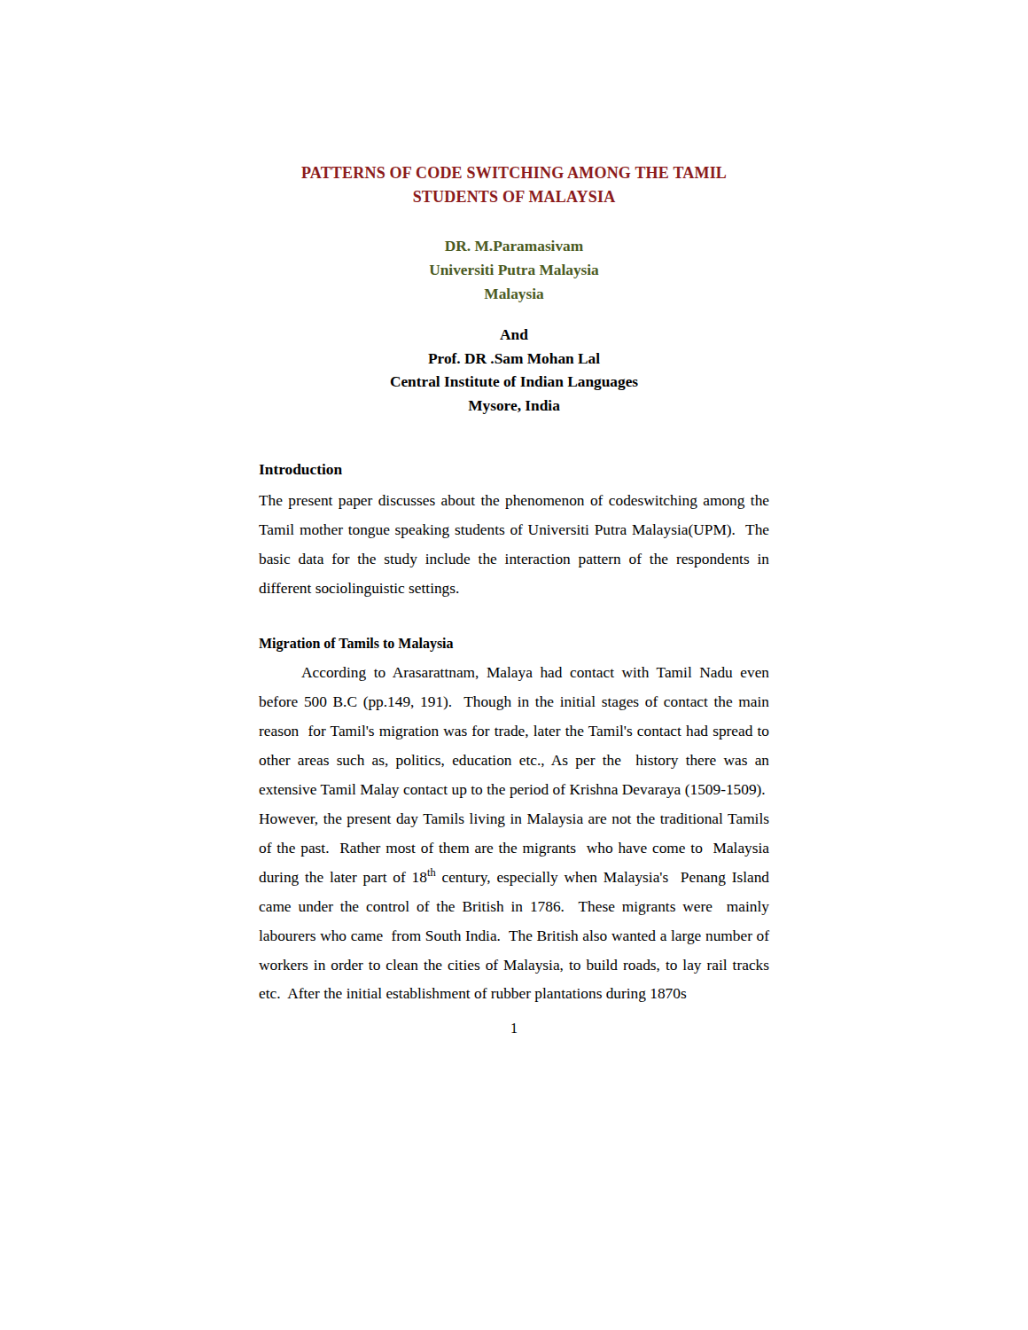PATTERNS OF CODE SWITCHING AMONG THE TAMIL
STUDENTS OF MALAYSIA
DR. M.Paramasivam
Universiti Putra Malaysia
Malaysia And
Prof. DR .Sam Mohan Lal
Central Institute of Indian Languages
Mysore, India
Introduction
The present paper discusses about the phenomenon of codeswitching among the Tamil mother tongue speaking students of Universiti Putra Malaysia(UPM). The basic data for the study include the interaction pattern of the respondents in different sociolinguistic settings.
Migration of Tamils to Malaysia
According to Arasarattnam, Malaya had contact with Tamil Nadu even before 500 B.C (pp.149, 191). Though in the initial stages of contact the main reason for Tamil's migration was for trade, later the Tamil's contact had spread to other areas such as, politics, education etc., As per the history there was an extensive Tamil Malay contact up to the period of Krishna Devaraya (1509-1509). However, the present day Tamils living in Malaysia are not the traditional Tamils of the past. Rather most of them are the migrants who have come to Malaysia during the later part of 18th century, especially when Malaysia's Penang Island came under the control of the British in 1786. These migrants were mainly labourers who came from South India. The British also wanted a large number of workers in order to clean the cities of Malaysia, to build roads, to lay rail tracks etc. After the initial establishment of rubber plantations during 1870s
1